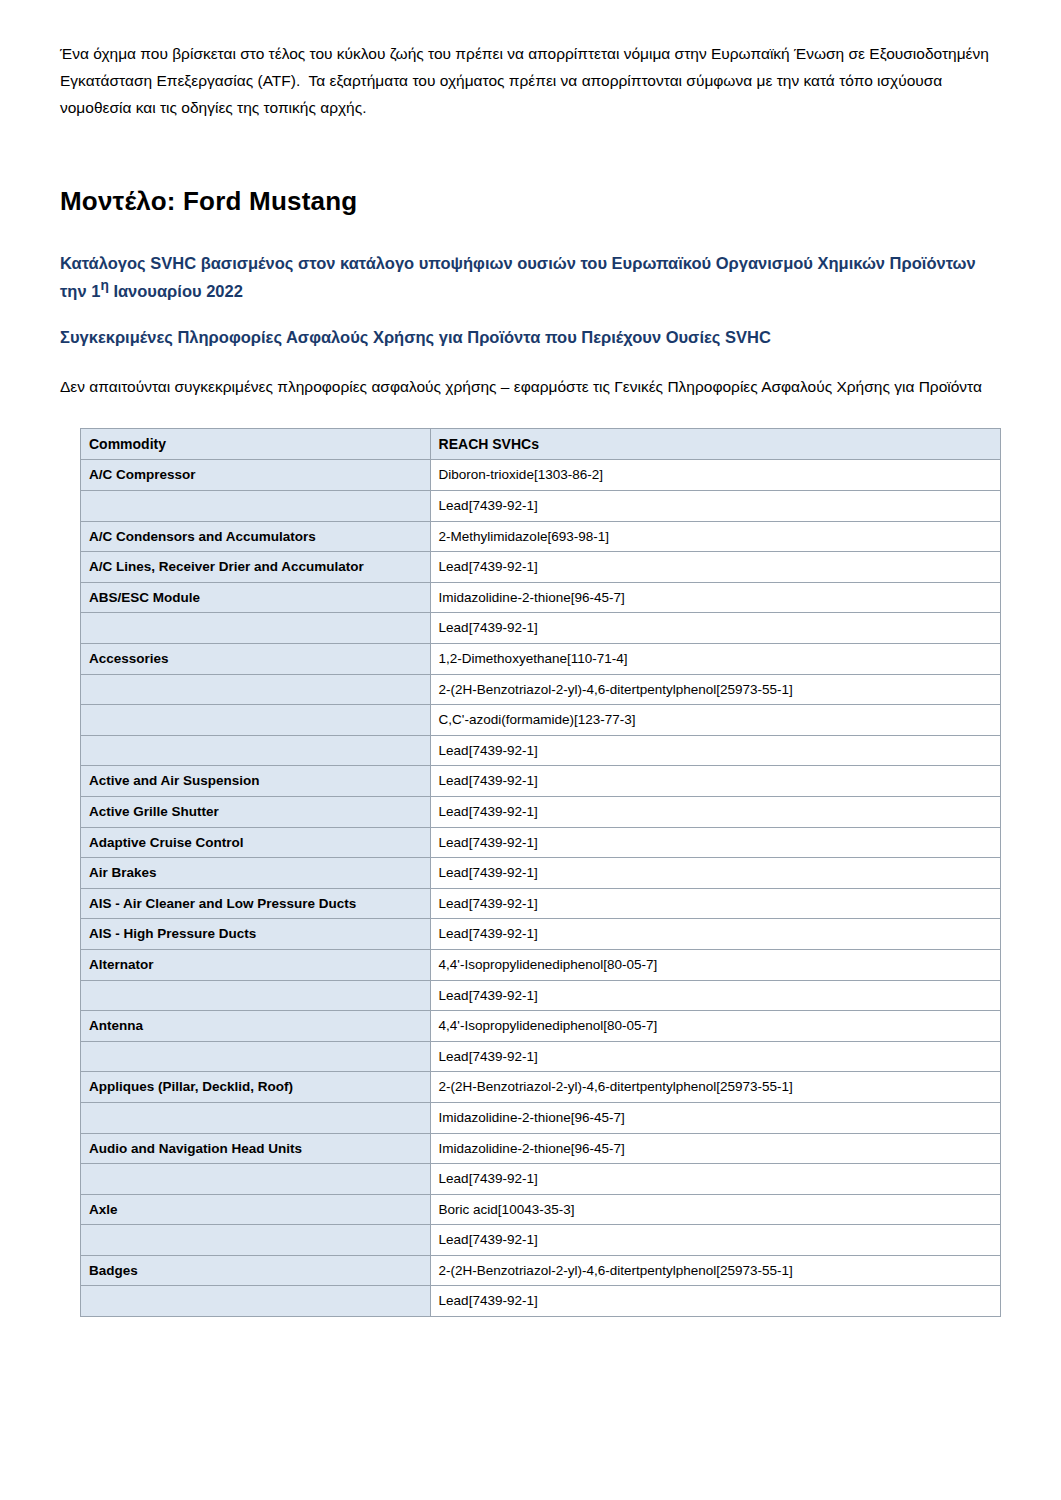Ένα όχημα που βρίσκεται στο τέλος του κύκλου ζωής του πρέπει να απορρίπτεται νόμιμα στην Ευρωπαϊκή Ένωση σε Εξουσιοδοτημένη Εγκατάσταση Επεξεργασίας (ATF). Τα εξαρτήματα του οχήματος πρέπει να απορρίπτονται σύμφωνα με την κατά τόπο ισχύουσα νομοθεσία και τις οδηγίες της τοπικής αρχής.
Μοντέλο: Ford Mustang
Κατάλογος SVHC βασισμένος στον κατάλογο υποψήφιων ουσιών του Ευρωπαϊκού Οργανισμού Χημικών Προϊόντων την 1η Ιανουαρίου 2022
Συγκεκριμένες Πληροφορίες Ασφαλούς Χρήσης για Προϊόντα που Περιέχουν Ουσίες SVHC
Δεν απαιτούνται συγκεκριμένες πληροφορίες ασφαλούς χρήσης – εφαρμόστε τις Γενικές Πληροφορίες Ασφαλούς Χρήσης για Προϊόντα
| Commodity | REACH SVHCs |
| --- | --- |
| A/C Compressor | Diboron-trioxide[1303-86-2] |
| | Lead[7439-92-1] |
| A/C Condensors and Accumulators | 2-Methylimidazole[693-98-1] |
| A/C Lines, Receiver Drier and Accumulator | Lead[7439-92-1] |
| ABS/ESC Module | Imidazolidine-2-thione[96-45-7] |
| | Lead[7439-92-1] |
| Accessories | 1,2-Dimethoxyethane[110-71-4] |
| | 2-(2H-Benzotriazol-2-yl)-4,6-ditertpentylphenol[25973-55-1] |
| | C,C'-azodi(formamide)[123-77-3] |
| | Lead[7439-92-1] |
| Active and Air Suspension | Lead[7439-92-1] |
| Active Grille Shutter | Lead[7439-92-1] |
| Adaptive Cruise Control | Lead[7439-92-1] |
| Air Brakes | Lead[7439-92-1] |
| AIS - Air Cleaner and Low Pressure Ducts | Lead[7439-92-1] |
| AIS - High Pressure Ducts | Lead[7439-92-1] |
| Alternator | 4,4'-Isopropylidenediphenol[80-05-7] |
| | Lead[7439-92-1] |
| Antenna | 4,4'-Isopropylidenediphenol[80-05-7] |
| | Lead[7439-92-1] |
| Appliques (Pillar, Decklid, Roof) | 2-(2H-Benzotriazol-2-yl)-4,6-ditertpentylphenol[25973-55-1] |
| | Imidazolidine-2-thione[96-45-7] |
| Audio and Navigation Head Units | Imidazolidine-2-thione[96-45-7] |
| | Lead[7439-92-1] |
| Axle | Boric acid[10043-35-3] |
| | Lead[7439-92-1] |
| Badges | 2-(2H-Benzotriazol-2-yl)-4,6-ditertpentylphenol[25973-55-1] |
| | Lead[7439-92-1] |